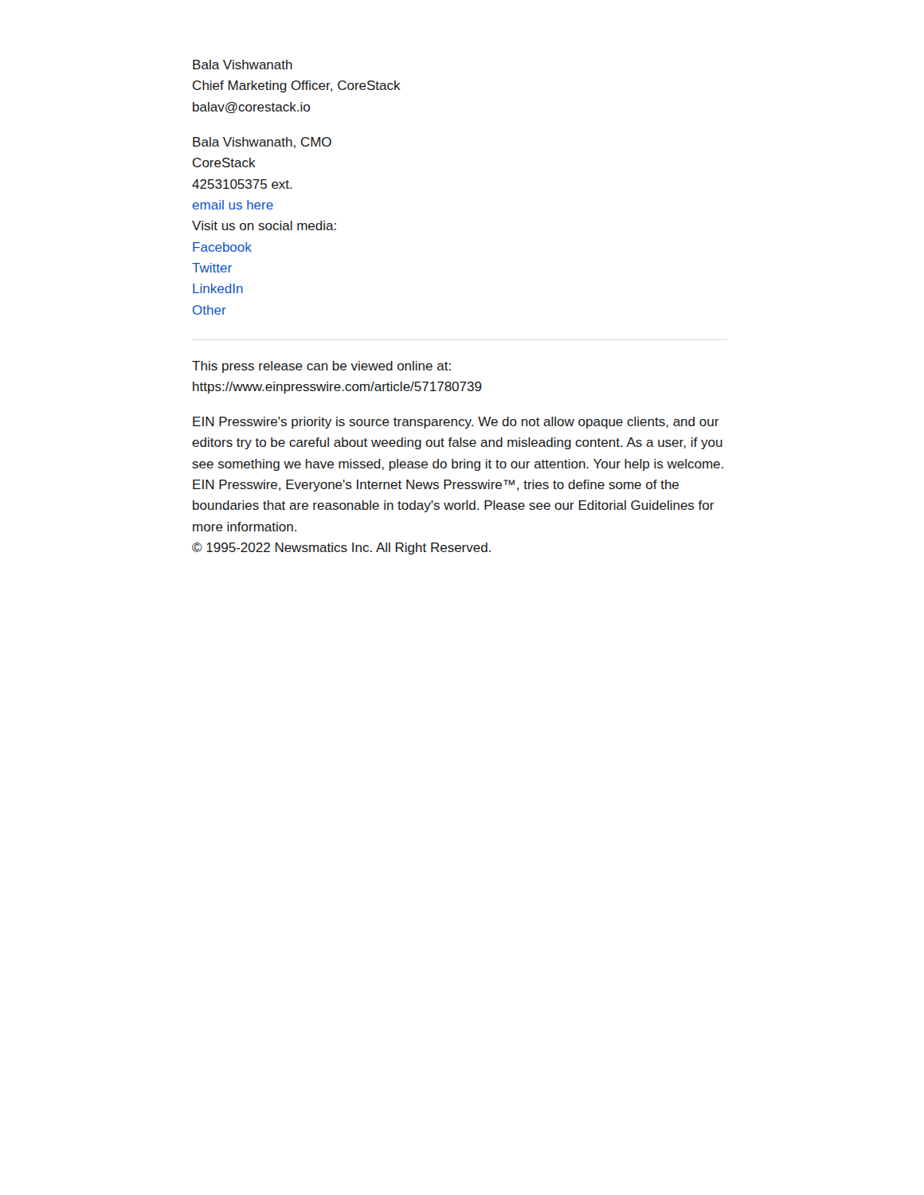Bala Vishwanath
Chief Marketing Officer, CoreStack
balav@corestack.io
Bala Vishwanath, CMO
CoreStack
4253105375 ext.
email us here
Visit us on social media:
Facebook
Twitter
LinkedIn
Other
This press release can be viewed online at: https://www.einpresswire.com/article/571780739
EIN Presswire's priority is source transparency. We do not allow opaque clients, and our editors try to be careful about weeding out false and misleading content. As a user, if you see something we have missed, please do bring it to our attention. Your help is welcome. EIN Presswire, Everyone's Internet News Presswire™, tries to define some of the boundaries that are reasonable in today's world. Please see our Editorial Guidelines for more information.
© 1995-2022 Newsmatics Inc. All Right Reserved.